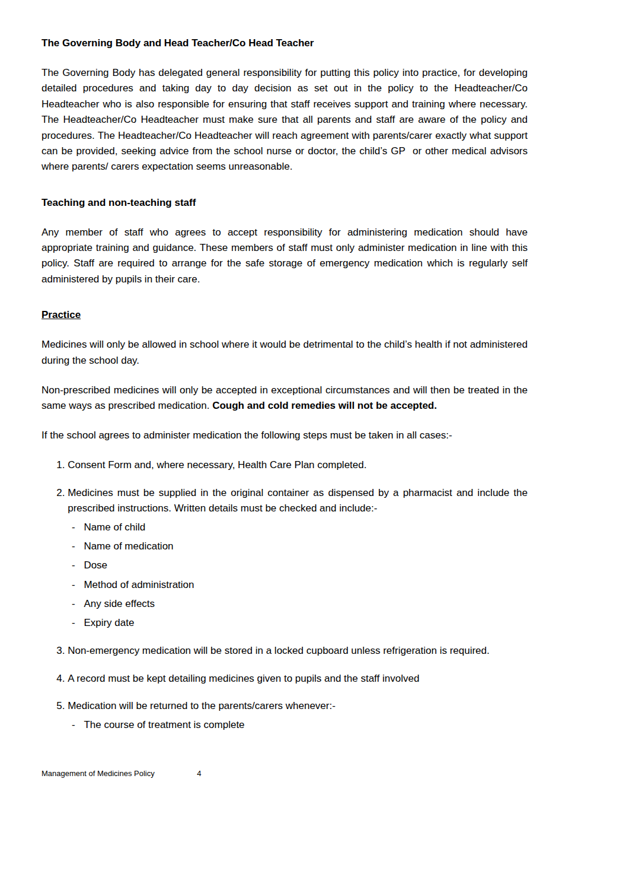The Governing Body and Head Teacher/Co Head Teacher
The Governing Body has delegated general responsibility for putting this policy into practice, for developing detailed procedures and taking day to day decision as set out in the policy to the Headteacher/Co Headteacher who is also responsible for ensuring that staff receives support and training where necessary. The Headteacher/Co Headteacher must make sure that all parents and staff are aware of the policy and procedures. The Headteacher/Co Headteacher will reach agreement with parents/carer exactly what support can be provided, seeking advice from the school nurse or doctor, the child’s GP or other medical advisors where parents/ carers expectation seems unreasonable.
Teaching and non-teaching staff
Any member of staff who agrees to accept responsibility for administering medication should have appropriate training and guidance. These members of staff must only administer medication in line with this policy. Staff are required to arrange for the safe storage of emergency medication which is regularly self administered by pupils in their care.
Practice
Medicines will only be allowed in school where it would be detrimental to the child’s health if not administered during the school day.
Non-prescribed medicines will only be accepted in exceptional circumstances and will then be treated in the same ways as prescribed medication. Cough and cold remedies will not be accepted.
If the school agrees to administer medication the following steps must be taken in all cases:-
Consent Form and, where necessary, Health Care Plan completed.
Medicines must be supplied in the original container as dispensed by a pharmacist and include the prescribed instructions. Written details must be checked and include:-
Name of child
Name of medication
Dose
Method of administration
Any side effects
Expiry date
Non-emergency medication will be stored in a locked cupboard unless refrigeration is required.
A record must be kept detailing medicines given to pupils and the staff involved
Medication will be returned to the parents/carers whenever:-
The course of treatment is complete
Management of Medicines Policy 4